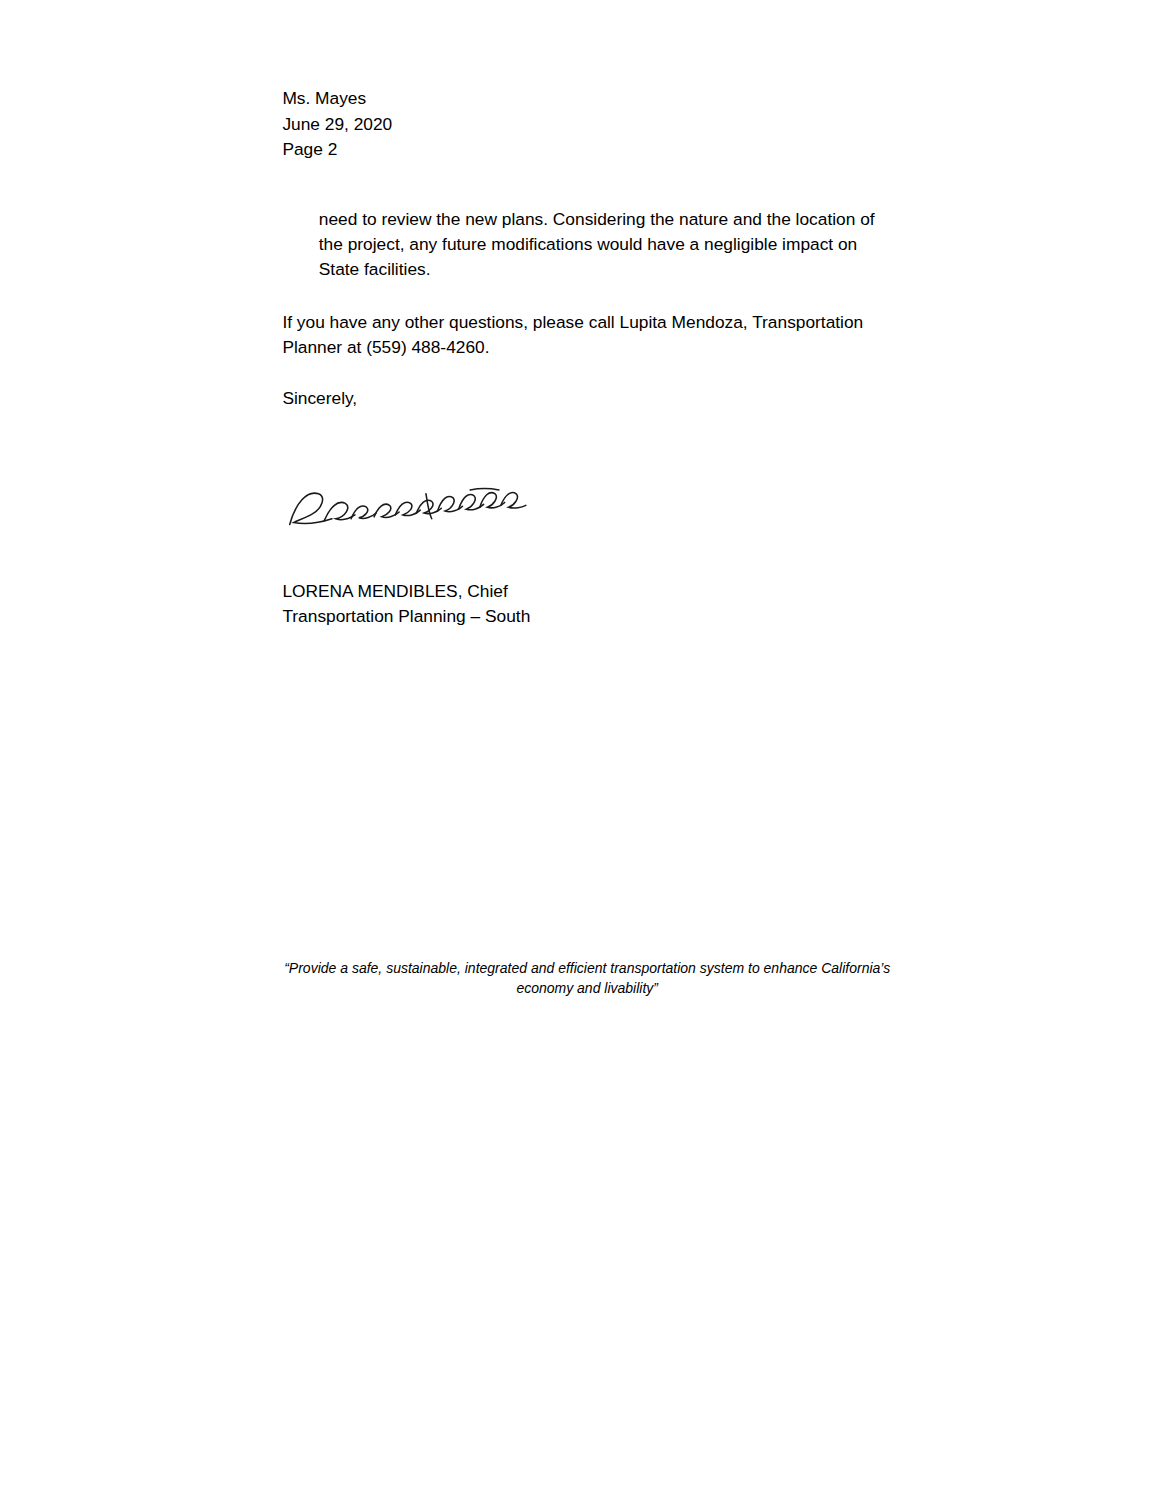Ms. Mayes
June 29, 2020
Page 2
need to review the new plans. Considering the nature and the location of the project, any future modifications would have a negligible impact on State facilities.
If you have any other questions, please call Lupita Mendoza, Transportation Planner at (559) 488-4260.
Sincerely,
LORENA MENDIBLES, Chief
Transportation Planning – South
“Provide a safe, sustainable, integrated and efficient transportation system to enhance California’s economy and livability”